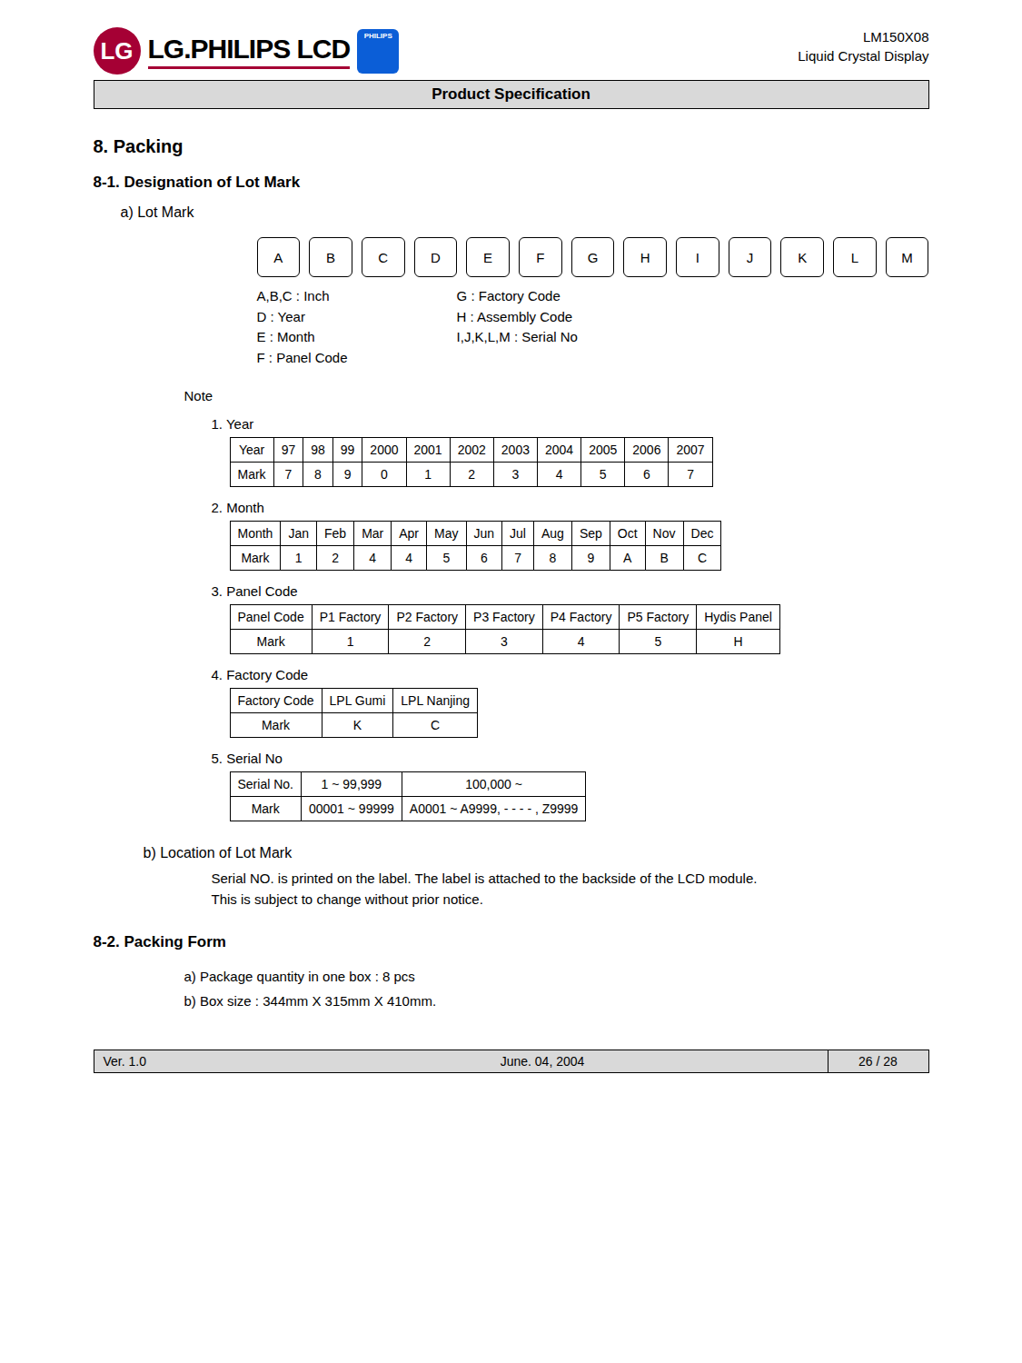LG
LG.PHILIPS LCD
PHILIPS
LM150X08
Liquid Crystal Display
Product Specification
8. Packing
8-1. Designation of Lot Mark
a) Lot Mark
A
B
C
D
E
F
G
H
I
J
K
L
M
A,B,C : Inch
D : Year
E : Month
F : Panel Code
G : Factory Code
H : Assembly Code
I,J,K,L,M : Serial No
Note
1. Year
| Year | 97 | 98 | 99 | 2000 | 2001 | 2002 | 2003 | 2004 | 2005 | 2006 | 2007 |
| Mark | 7 | 8 | 9 | 0 | 1 | 2 | 3 | 4 | 5 | 6 | 7 |
2. Month
| Month | Jan | Feb | Mar | Apr | May | Jun | Jul | Aug | Sep | Oct | Nov | Dec |
| Mark | 1 | 2 | 4 | 4 | 5 | 6 | 7 | 8 | 9 | A | B | C |
3. Panel Code
| Panel Code | P1 Factory | P2 Factory | P3 Factory | P4 Factory | P5 Factory | Hydis Panel |
| Mark | 1 | 2 | 3 | 4 | 5 | H |
4. Factory Code
| Factory Code | LPL Gumi | LPL Nanjing |
| Mark | K | C |
5. Serial No
| Serial No. | 1 ~ 99,999 | 100,000 ~ |
| Mark | 00001 ~ 99999 | A0001 ~ A9999, - - - - , Z9999 |
b) Location of Lot Mark
Serial NO. is printed on the label. The label is attached to the backside of the LCD module.
This is subject to change without prior notice.
8-2. Packing Form
a) Package quantity in one box : 8 pcs
b) Box size : 344mm X 315mm X 410mm.
Ver. 1.0
June. 04, 2004
26 / 28